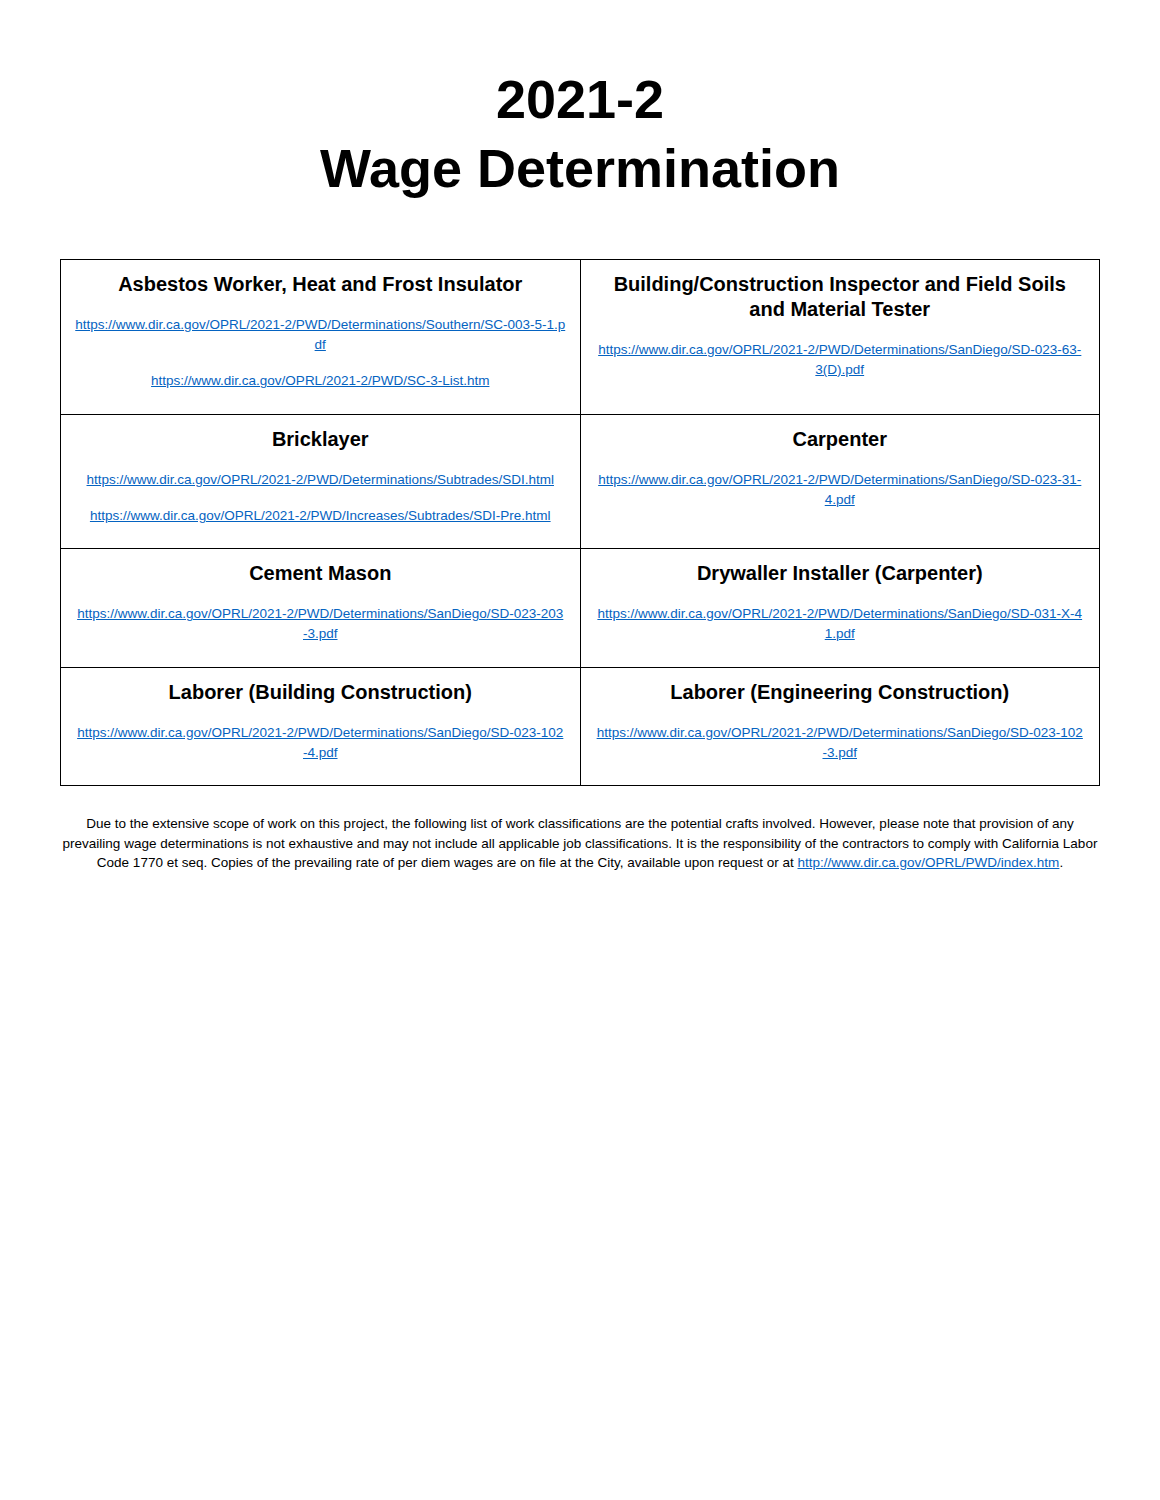2021-2Wage Determination
| Asbestos Worker, Heat and Frost Insulator https://www.dir.ca.gov/OPRL/2021-2/PWD/Determinations/Southern/SC-003-5-1.pdf https://www.dir.ca.gov/OPRL/2021-2/PWD/SC-3-List.htm | Building/Construction Inspector and Field Soils and Material Tester https://www.dir.ca.gov/OPRL/2021-2/PWD/Determinations/SanDiego/SD-023-63-3(D).pdf |
| Bricklayer https://www.dir.ca.gov/OPRL/2021-2/PWD/Determinations/Subtrades/SDI.html https://www.dir.ca.gov/OPRL/2021-2/PWD/Increases/Subtrades/SDI-Pre.html | Carpenter https://www.dir.ca.gov/OPRL/2021-2/PWD/Determinations/SanDiego/SD-023-31-4.pdf |
| Cement Mason https://www.dir.ca.gov/OPRL/2021-2/PWD/Determinations/SanDiego/SD-023-203-3.pdf | Drywaller Installer (Carpenter) https://www.dir.ca.gov/OPRL/2021-2/PWD/Determinations/SanDiego/SD-031-X-41.pdf |
| Laborer (Building Construction) https://www.dir.ca.gov/OPRL/2021-2/PWD/Determinations/SanDiego/SD-023-102-4.pdf | Laborer (Engineering Construction) https://www.dir.ca.gov/OPRL/2021-2/PWD/Determinations/SanDiego/SD-023-102-3.pdf |
Due to the extensive scope of work on this project, the following list of work classifications are the potential crafts involved. However, please note that provision of any prevailing wage determinations is not exhaustive and may not include all applicable job classifications. It is the responsibility of the contractors to comply with California Labor Code 1770 et seq. Copies of the prevailing rate of per diem wages are on file at the City, available upon request or at http://www.dir.ca.gov/OPRL/PWD/index.htm.